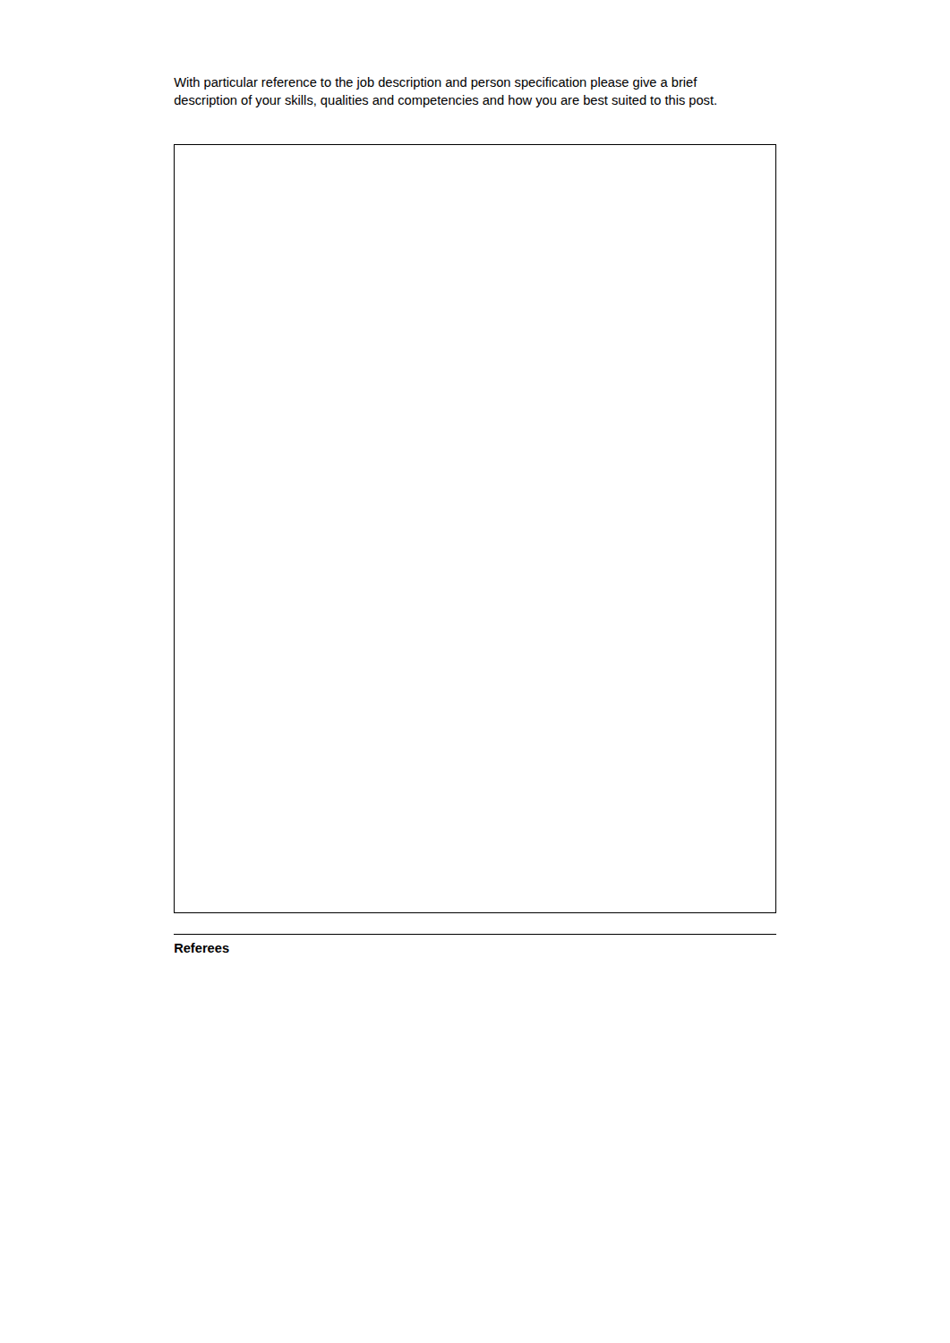With particular reference to the job description and person specification please give a brief description of your skills, qualities and competencies and how you are best suited to this post.
Referees